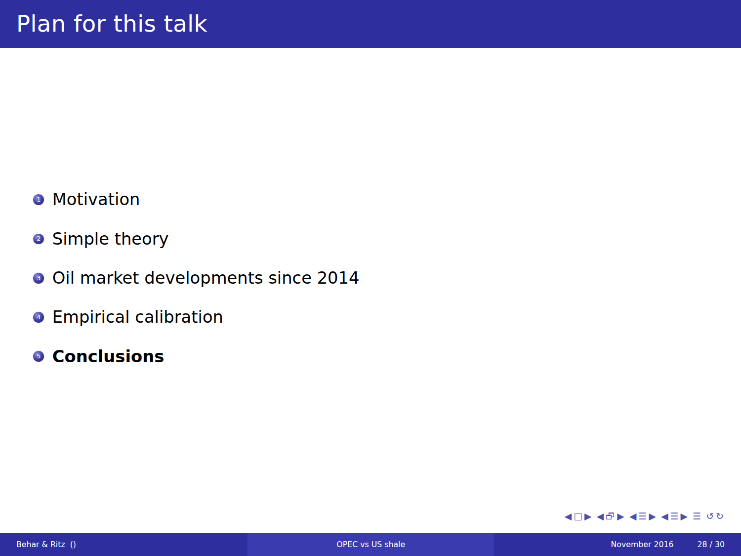Plan for this talk
1 Motivation
2 Simple theory
3 Oil market developments since 2014
4 Empirical calibration
5 Conclusions
◀ □ ▶ ◀ 🗗 ▶ ◀ ☰ ▶ ◀ ☰ ▶ ☰ ↺ ↻
Behar & Ritz ()
OPEC vs US shale
November 201628 / 30